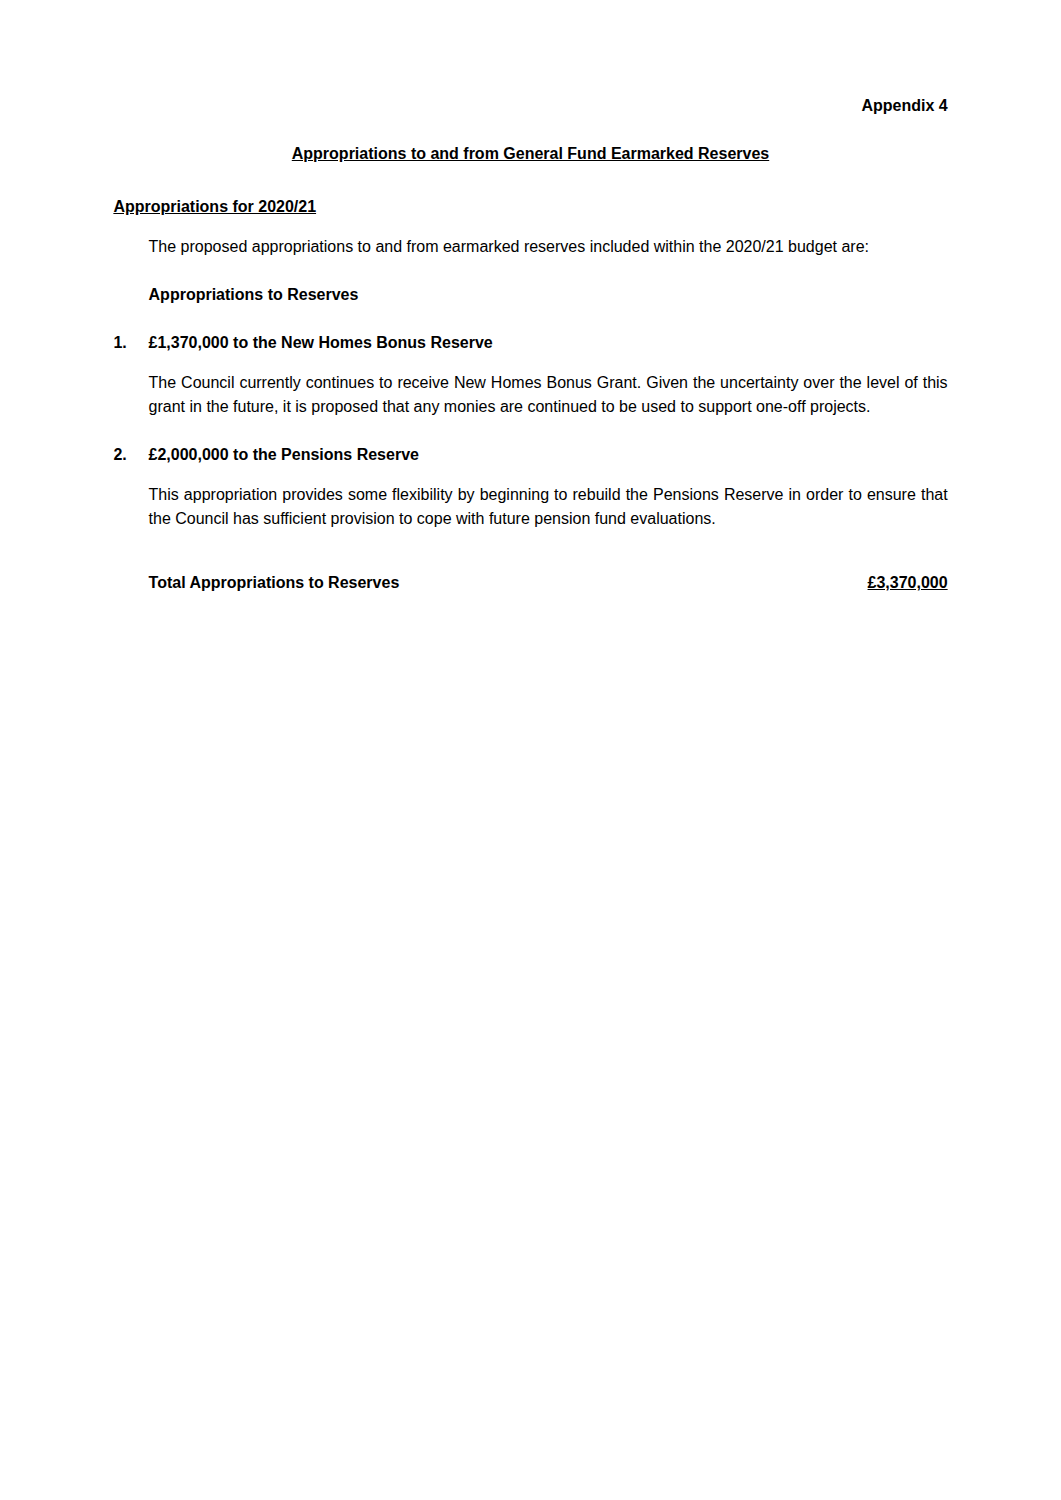Appendix 4
Appropriations to and from General Fund Earmarked Reserves
Appropriations for 2020/21
The proposed appropriations to and from earmarked reserves included within the 2020/21 budget are:
Appropriations to Reserves
1. £1,370,000 to the New Homes Bonus Reserve
The Council currently continues to receive New Homes Bonus Grant. Given the uncertainty over the level of this grant in the future, it is proposed that any monies are continued to be used to support one-off projects.
2. £2,000,000 to the Pensions Reserve
This appropriation provides some flexibility by beginning to rebuild the Pensions Reserve in order to ensure that the Council has sufficient provision to cope with future pension fund evaluations.
Total Appropriations to Reserves £3,370,000